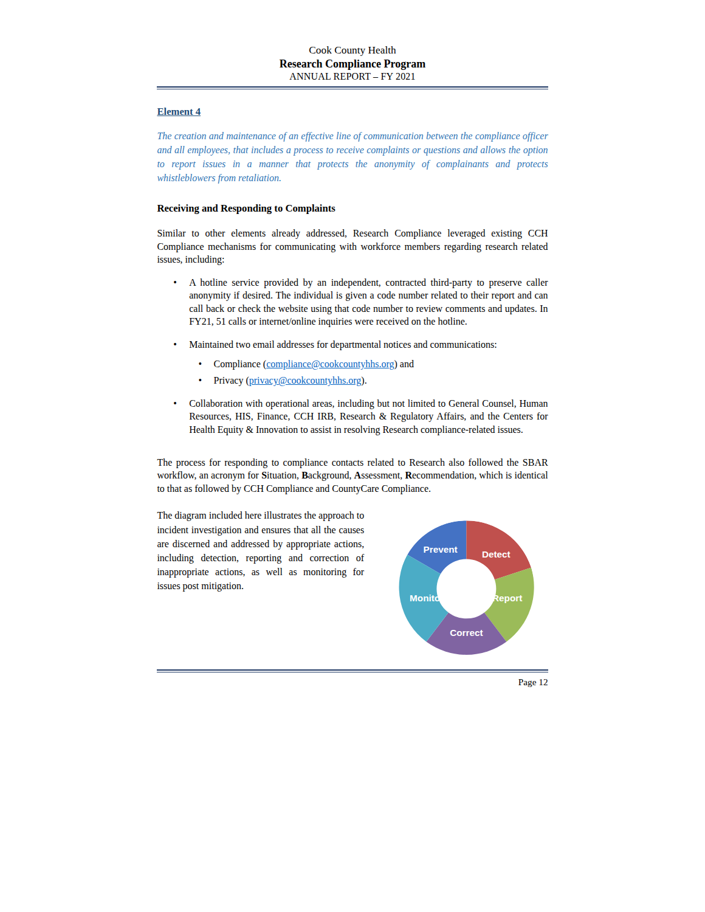Cook County Health
Research Compliance Program
ANNUAL REPORT – FY 2021
Element 4
The creation and maintenance of an effective line of communication between the compliance officer and all employees, that includes a process to receive complaints or questions and allows the option to report issues in a manner that protects the anonymity of complainants and protects whistleblowers from retaliation.
Receiving and Responding to Complaints
Similar to other elements already addressed, Research Compliance leveraged existing CCH Compliance mechanisms for communicating with workforce members regarding research related issues, including:
A hotline service provided by an independent, contracted third-party to preserve caller anonymity if desired. The individual is given a code number related to their report and can call back or check the website using that code number to review comments and updates. In FY21, 51 calls or internet/online inquiries were received on the hotline.
Maintained two email addresses for departmental notices and communications:
Compliance (compliance@cookcountyhhs.org) and
Privacy (privacy@cookcountyhhs.org).
Collaboration with operational areas, including but not limited to General Counsel, Human Resources, HIS, Finance, CCH IRB, Research & Regulatory Affairs, and the Centers for Health Equity & Innovation to assist in resolving Research compliance-related issues.
The process for responding to compliance contacts related to Research also followed the SBAR workflow, an acronym for Situation, Background, Assessment, Recommendation, which is identical to that as followed by CCH Compliance and CountyCare Compliance.
The diagram included here illustrates the approach to incident investigation and ensures that all the causes are discerned and addressed by appropriate actions, including detection, reporting and correction of inappropriate actions, as well as monitoring for issues post mitigation.
Prevent Detect Report Correct Monitor
Page 12